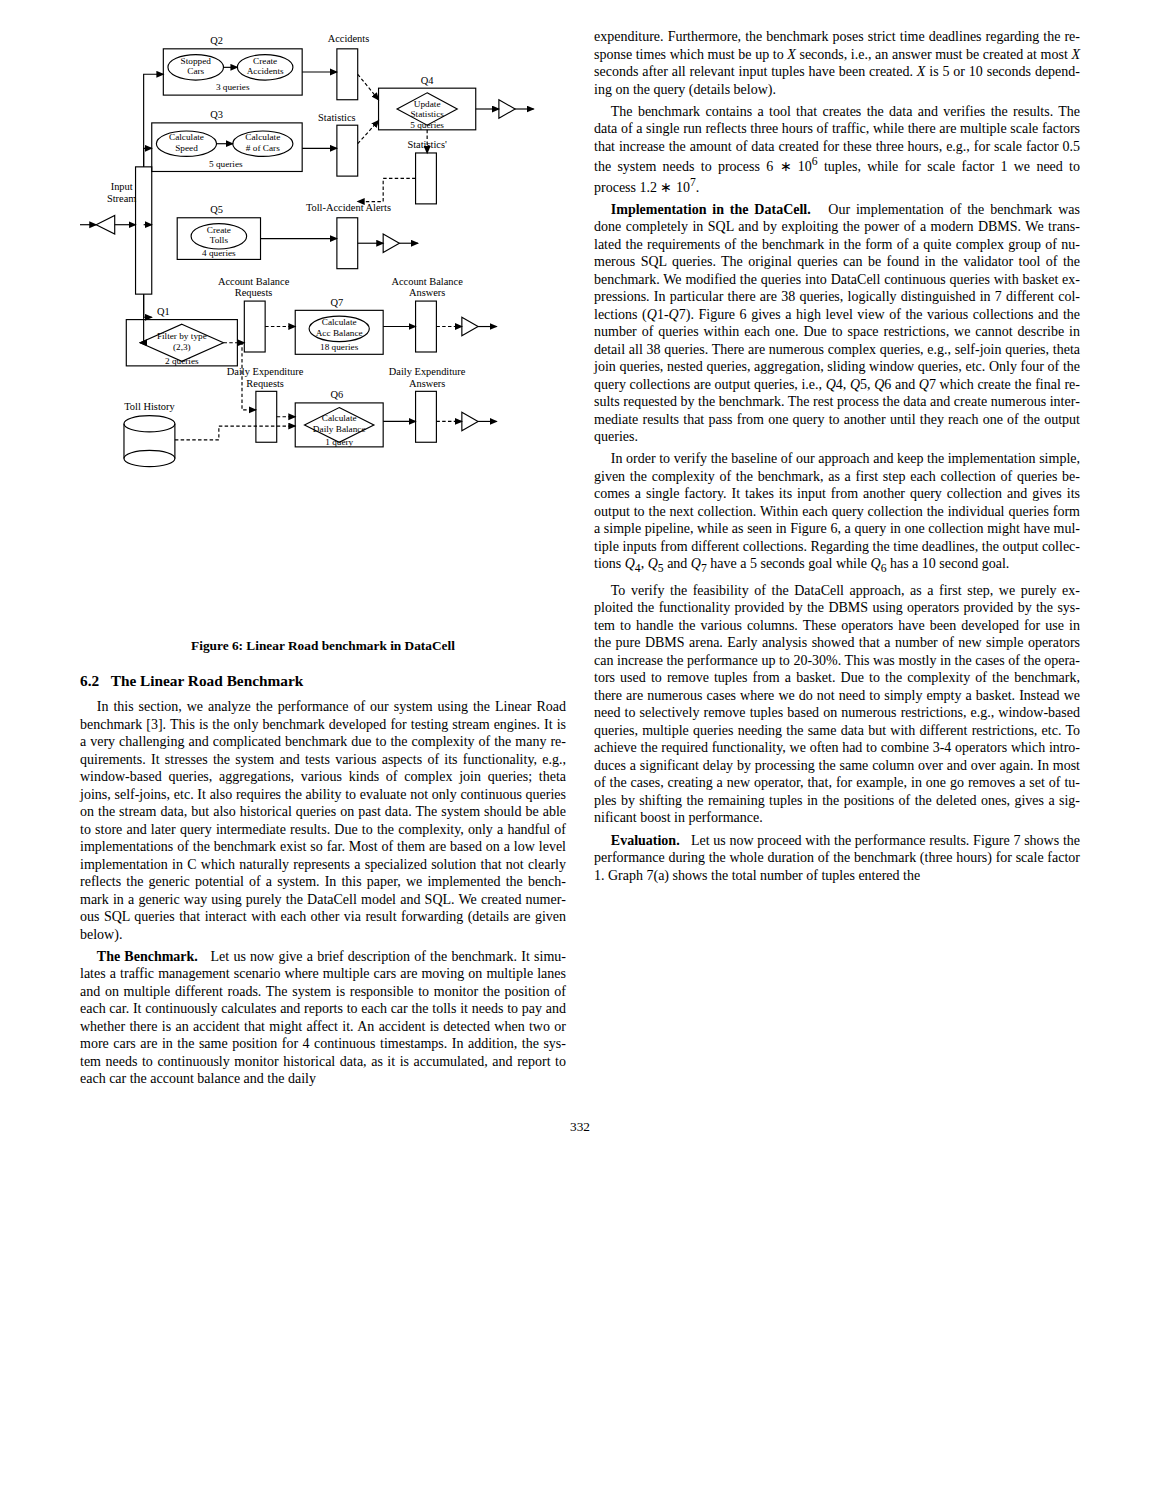Q2 Stopped Cars Create Accidents 3 queries Accidents Q4 Update Statistics 5 queries Q3 Calculate Speed Calculate # of Cars 5 queries Statistics Statistics' Input Stream Q5 Create Tolls 4 queries Toll-Accident Alerts Account Balance Requests Q7 Calculate Acc Balance 18 queries Account Balance Answers Q1 Filter by type (2,3) 2 queries Daily Expenditure Requests Q6 Calculate Daily Balance 1 query Daily Expenditure Answers Toll History
Figure 6: Linear Road benchmark in DataCell
6.2 The Linear Road Benchmark
In this section, we analyze the performance of our system using the Linear Road benchmark [3]. This is the only benchmark developed for testing stream engines. It is a very challenging and complicated benchmark due to the complexity of the many requirements. It stresses the system and tests various aspects of its functionality, e.g., window-based queries, aggregations, various kinds of complex join queries; theta joins, self-joins, etc. It also requires the ability to evaluate not only continuous queries on the stream data, but also historical queries on past data. The system should be able to store and later query intermediate results. Due to the complexity, only a handful of implementations of the benchmark exist so far. Most of them are based on a low level implementation in C which naturally represents a specialized solution that not clearly reflects the generic potential of a system. In this paper, we implemented the benchmark in a generic way using purely the DataCell model and SQL. We created numerous SQL queries that interact with each other via result forwarding (details are given below).
The Benchmark. Let us now give a brief description of the benchmark. It simulates a traffic management scenario where multiple cars are moving on multiple lanes and on multiple different roads. The system is responsible to monitor the position of each car. It continuously calculates and reports to each car the tolls it needs to pay and whether there is an accident that might affect it. An accident is detected when two or more cars are in the same position for 4 continuous timestamps. In addition, the system needs to continuously monitor historical data, as it is accumulated, and report to each car the account balance and the daily
expenditure. Furthermore, the benchmark poses strict time deadlines regarding the response times which must be up to X seconds, i.e., an answer must be created at most X seconds after all relevant input tuples have been created. X is 5 or 10 seconds depending on the query (details below).
The benchmark contains a tool that creates the data and verifies the results. The data of a single run reflects three hours of traffic, while there are multiple scale factors that increase the amount of data created for these three hours, e.g., for scale factor 0.5 the system needs to process 6 ∗ 106 tuples, while for scale factor 1 we need to process 1.2 ∗ 107.
Implementation in the DataCell. Our implementation of the benchmark was done completely in SQL and by exploiting the power of a modern DBMS. We translated the requirements of the benchmark in the form of a quite complex group of numerous SQL queries. The original queries can be found in the validator tool of the benchmark. We modified the queries into DataCell continuous queries with basket expressions. In particular there are 38 queries, logically distinguished in 7 different collections (Q1-Q7). Figure 6 gives a high level view of the various collections and the number of queries within each one. Due to space restrictions, we cannot describe in detail all 38 queries. There are numerous complex queries, e.g., self-join queries, theta join queries, nested queries, aggregation, sliding window queries, etc. Only four of the query collections are output queries, i.e., Q4, Q5, Q6 and Q7 which create the final results requested by the benchmark. The rest process the data and create numerous intermediate results that pass from one query to another until they reach one of the output queries.
In order to verify the baseline of our approach and keep the implementation simple, given the complexity of the benchmark, as a first step each collection of queries becomes a single factory. It takes its input from another query collection and gives its output to the next collection. Within each query collection the individual queries form a simple pipeline, while as seen in Figure 6, a query in one collection might have multiple inputs from different collections. Regarding the time deadlines, the output collections Q4, Q5 and Q7 have a 5 seconds goal while Q6 has a 10 second goal.
To verify the feasibility of the DataCell approach, as a first step, we purely exploited the functionality provided by the DBMS using operators provided by the system to handle the various columns. These operators have been developed for use in the pure DBMS arena. Early analysis showed that a number of new simple operators can increase the performance up to 20-30%. This was mostly in the cases of the operators used to remove tuples from a basket. Due to the complexity of the benchmark, there are numerous cases where we do not need to simply empty a basket. Instead we need to selectively remove tuples based on numerous restrictions, e.g., window-based queries, multiple queries needing the same data but with different restrictions, etc. To achieve the required functionality, we often had to combine 3-4 operators which introduces a significant delay by processing the same column over and over again. In most of the cases, creating a new operator, that, for example, in one go removes a set of tuples by shifting the remaining tuples in the positions of the deleted ones, gives a significant boost in performance.
Evaluation. Let us now proceed with the performance results. Figure 7 shows the performance during the whole duration of the benchmark (three hours) for scale factor 1. Graph 7(a) shows the total number of tuples entered the
332